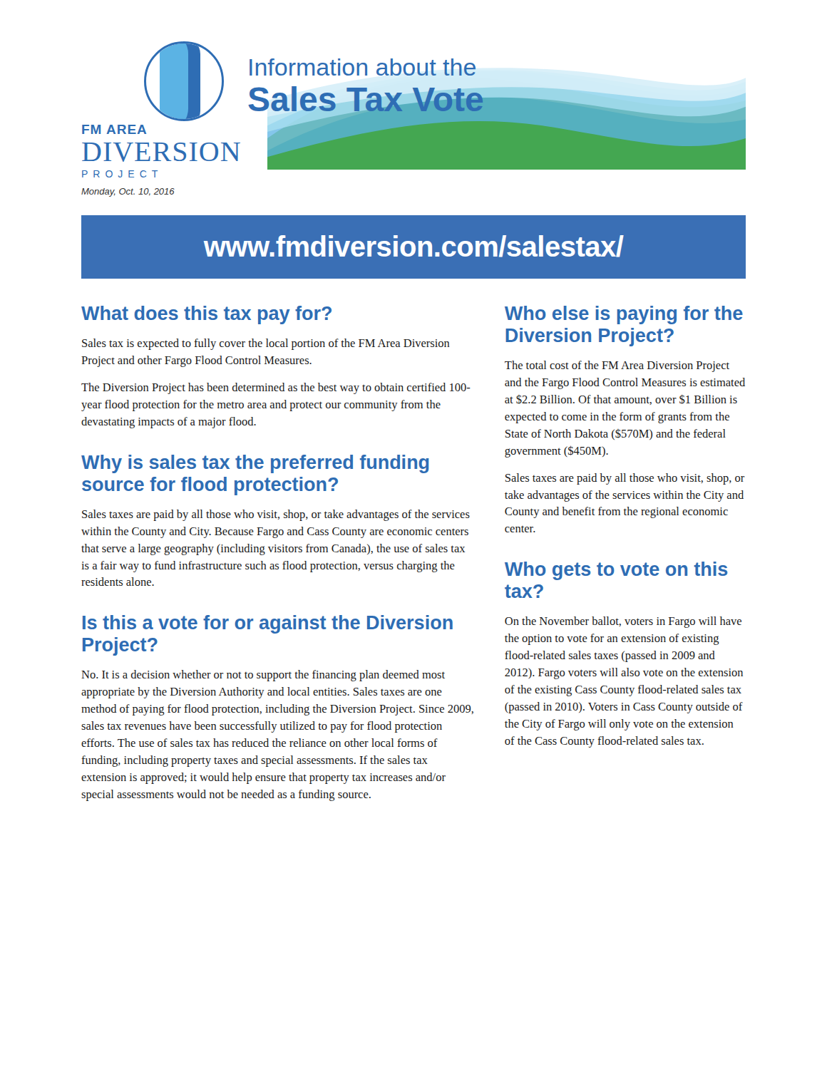FM AREA
DIVERSION
PROJECT
Monday, Oct. 10, 2016
Information about the
Sales Tax Vote
www.fmdiversion.com/salestax/
What does this tax pay for?
Sales tax is expected to fully cover the local portion of the FM Area Diversion Project and other Fargo Flood Control Measures.
The Diversion Project has been determined as the best way to obtain certified 100-year flood protection for the metro area and protect our community from the devastating impacts of a major flood.
Why is sales tax the preferred funding source for flood protection?
Sales taxes are paid by all those who visit, shop, or take advantages of the services within the County and City. Because Fargo and Cass County are economic centers that serve a large geography (including visitors from Canada), the use of sales tax is a fair way to fund infrastructure such as flood protection, versus charging the residents alone.
Is this a vote for or against the Diversion Project?
No. It is a decision whether or not to support the financing plan deemed most appropriate by the Diversion Authority and local entities. Sales taxes are one method of paying for flood protection, including the Diversion Project. Since 2009, sales tax revenues have been successfully utilized to pay for flood protection efforts. The use of sales tax has reduced the reliance on other local forms of funding, including property taxes and special assessments. If the sales tax extension is approved; it would help ensure that property tax increases and/or special assessments would not be needed as a funding source.
Who else is paying for the Diversion Project?
The total cost of the FM Area Diversion Project and the Fargo Flood Control Measures is estimated at $2.2 Billion. Of that amount, over $1 Billion is expected to come in the form of grants from the State of North Dakota ($570M) and the federal government ($450M).
Sales taxes are paid by all those who visit, shop, or take advantages of the services within the City and County and benefit from the regional economic center.
Who gets to vote on this tax?
On the November ballot, voters in Fargo will have the option to vote for an extension of existing flood-related sales taxes (passed in 2009 and 2012). Fargo voters will also vote on the extension of the existing Cass County flood-related sales tax (passed in 2010). Voters in Cass County outside of the City of Fargo will only vote on the extension of the Cass County flood-related sales tax.